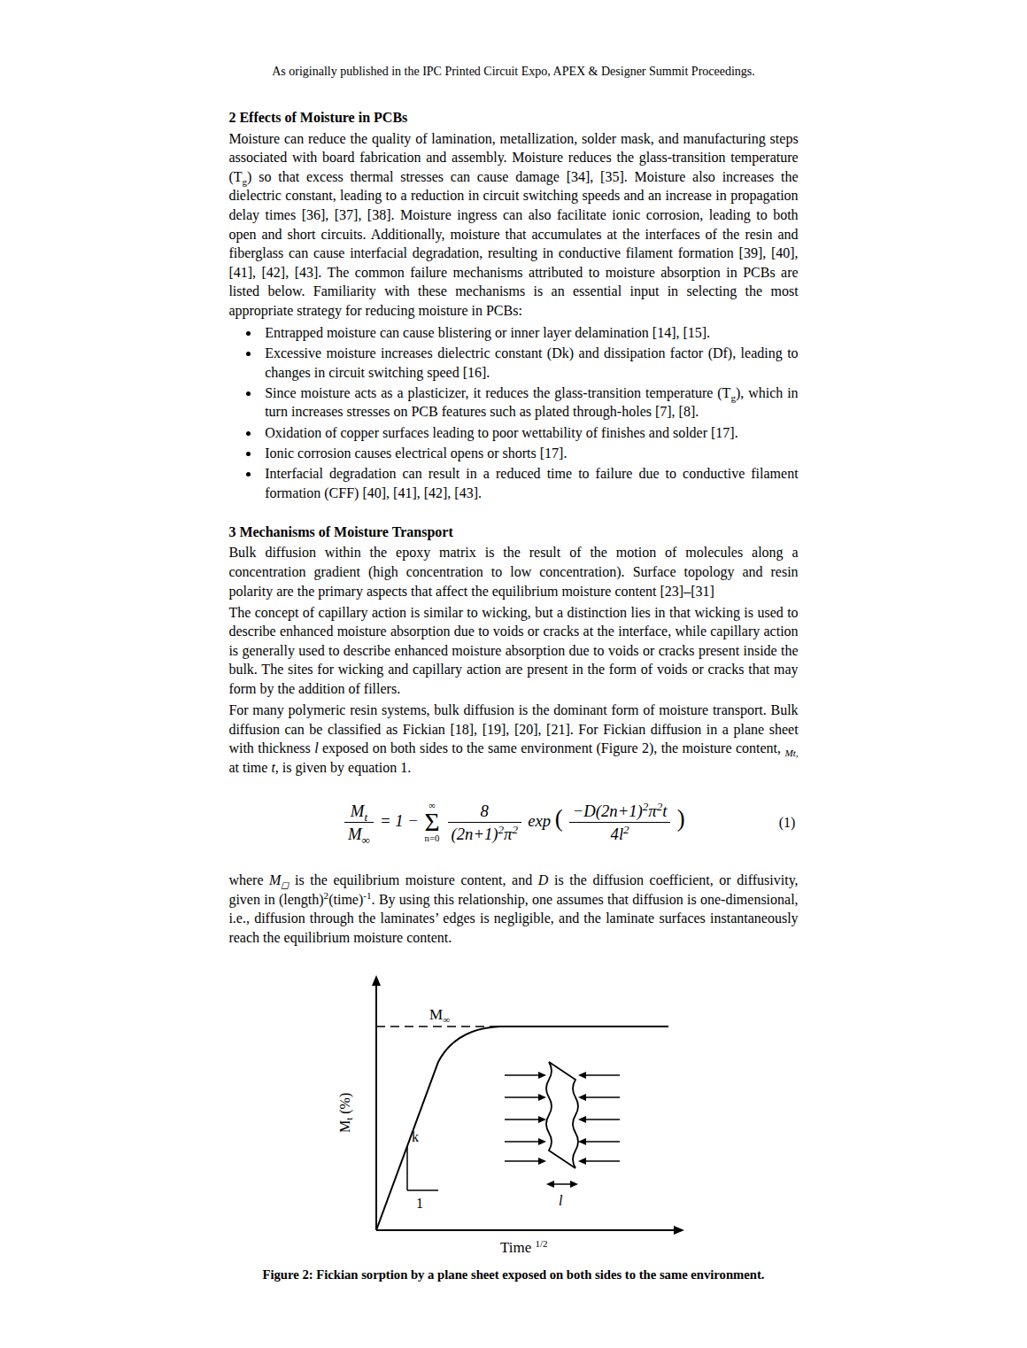As originally published in the IPC Printed Circuit Expo, APEX & Designer Summit Proceedings.
2 Effects of Moisture in PCBs
Moisture can reduce the quality of lamination, metallization, solder mask, and manufacturing steps associated with board fabrication and assembly. Moisture reduces the glass-transition temperature (Tg) so that excess thermal stresses can cause damage [34], [35]. Moisture also increases the dielectric constant, leading to a reduction in circuit switching speeds and an increase in propagation delay times [36], [37], [38]. Moisture ingress can also facilitate ionic corrosion, leading to both open and short circuits. Additionally, moisture that accumulates at the interfaces of the resin and fiberglass can cause interfacial degradation, resulting in conductive filament formation [39], [40], [41], [42], [43]. The common failure mechanisms attributed to moisture absorption in PCBs are listed below. Familiarity with these mechanisms is an essential input in selecting the most appropriate strategy for reducing moisture in PCBs:
Entrapped moisture can cause blistering or inner layer delamination [14], [15].
Excessive moisture increases dielectric constant (Dk) and dissipation factor (Df), leading to changes in circuit switching speed [16].
Since moisture acts as a plasticizer, it reduces the glass-transition temperature (Tg), which in turn increases stresses on PCB features such as plated through-holes [7], [8].
Oxidation of copper surfaces leading to poor wettability of finishes and solder [17].
Ionic corrosion causes electrical opens or shorts [17].
Interfacial degradation can result in a reduced time to failure due to conductive filament formation (CFF) [40], [41], [42], [43].
3 Mechanisms of Moisture Transport
Bulk diffusion within the epoxy matrix is the result of the motion of molecules along a concentration gradient (high concentration to low concentration). Surface topology and resin polarity are the primary aspects that affect the equilibrium moisture content [23]–[31]
The concept of capillary action is similar to wicking, but a distinction lies in that wicking is used to describe enhanced moisture absorption due to voids or cracks at the interface, while capillary action is generally used to describe enhanced moisture absorption due to voids or cracks present inside the bulk. The sites for wicking and capillary action are present in the form of voids or cracks that may form by the addition of fillers.
For many polymeric resin systems, bulk diffusion is the dominant form of moisture transport. Bulk diffusion can be classified as Fickian [18], [19], [20], [21]. For Fickian diffusion in a plane sheet with thickness l exposed on both sides to the same environment (Figure 2), the moisture content, Mt, at time t, is given by equation 1.
Mt M∞ = 1 − ∞Σn=0 8(2n+1)2π2 exp ( −D(2n+1)2π2t 4l2 ) (1)
where M◻ is the equilibrium moisture content, and D is the diffusion coefficient, or diffusivity, given in (length)2(time)-1. By using this relationship, one assumes that diffusion is one-dimensional, i.e., diffusion through the laminates’ edges is negligible, and the laminate surfaces instantaneously reach the equilibrium moisture content.
M∞ k 1 Mt (%) Time 1/2 l
Figure 2: Fickian sorption by a plane sheet exposed on both sides to the same environment.